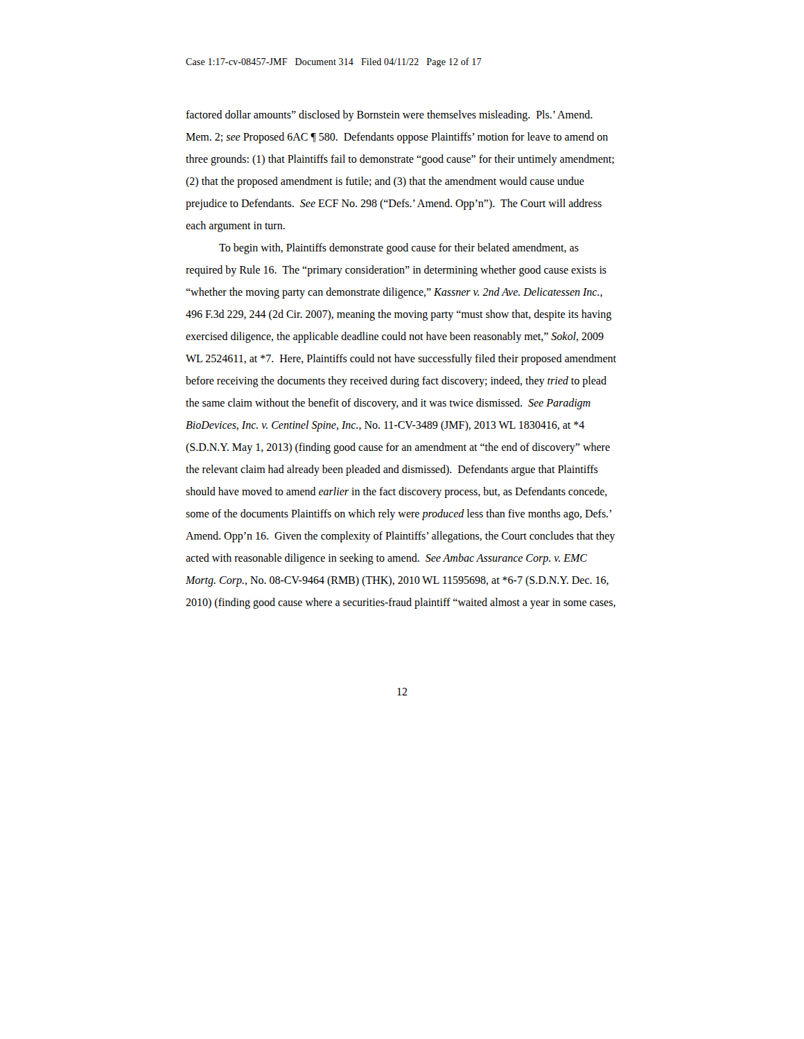Case 1:17-cv-08457-JMF Document 314 Filed 04/11/22 Page 12 of 17
factored dollar amounts” disclosed by Bornstein were themselves misleading. Pls.’ Amend. Mem. 2; see Proposed 6AC ¶ 580. Defendants oppose Plaintiffs’ motion for leave to amend on three grounds: (1) that Plaintiffs fail to demonstrate “good cause” for their untimely amendment; (2) that the proposed amendment is futile; and (3) that the amendment would cause undue prejudice to Defendants. See ECF No. 298 (“Defs.’ Amend. Opp’n”). The Court will address each argument in turn.
To begin with, Plaintiffs demonstrate good cause for their belated amendment, as required by Rule 16. The “primary consideration” in determining whether good cause exists is “whether the moving party can demonstrate diligence,” Kassner v. 2nd Ave. Delicatessen Inc., 496 F.3d 229, 244 (2d Cir. 2007), meaning the moving party “must show that, despite its having exercised diligence, the applicable deadline could not have been reasonably met,” Sokol, 2009 WL 2524611, at *7. Here, Plaintiffs could not have successfully filed their proposed amendment before receiving the documents they received during fact discovery; indeed, they tried to plead the same claim without the benefit of discovery, and it was twice dismissed. See Paradigm BioDevices, Inc. v. Centinel Spine, Inc., No. 11-CV-3489 (JMF), 2013 WL 1830416, at *4 (S.D.N.Y. May 1, 2013) (finding good cause for an amendment at “the end of discovery” where the relevant claim had already been pleaded and dismissed). Defendants argue that Plaintiffs should have moved to amend earlier in the fact discovery process, but, as Defendants concede, some of the documents Plaintiffs on which rely were produced less than five months ago, Defs.’ Amend. Opp’n 16. Given the complexity of Plaintiffs’ allegations, the Court concludes that they acted with reasonable diligence in seeking to amend. See Ambac Assurance Corp. v. EMC Mortg. Corp., No. 08-CV-9464 (RMB) (THK), 2010 WL 11595698, at *6-7 (S.D.N.Y. Dec. 16, 2010) (finding good cause where a securities-fraud plaintiff “waited almost a year in some cases,
12